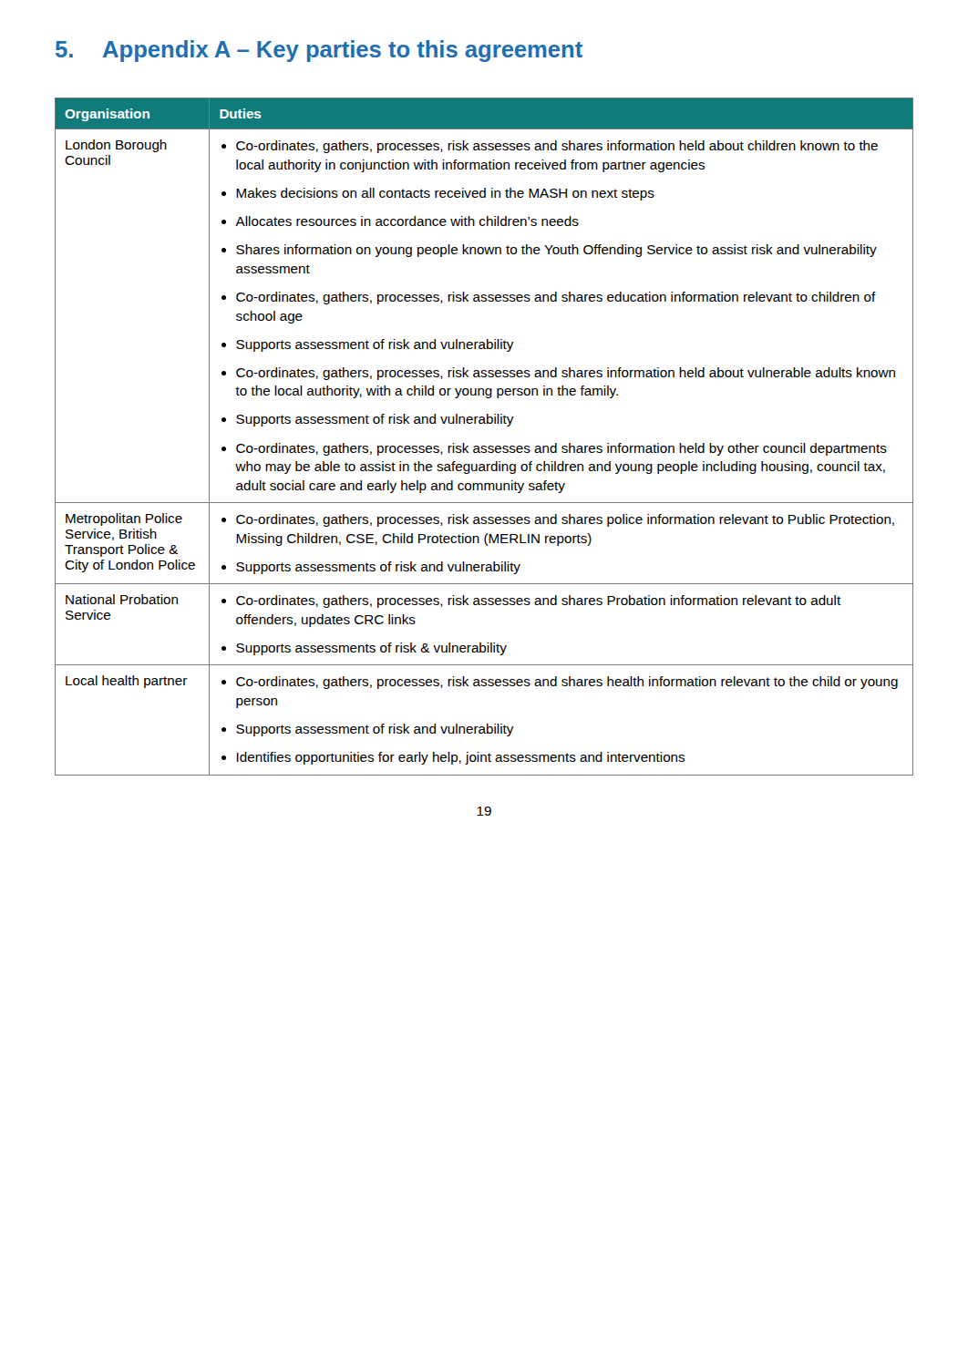5. Appendix A – Key parties to this agreement
| Organisation | Duties |
| --- | --- |
| London Borough Council | Co-ordinates, gathers, processes, risk assesses and shares information held about children known to the local authority in conjunction with information received from partner agencies Makes decisions on all contacts received in the MASH on next steps Allocates resources in accordance with children’s needs Shares information on young people known to the Youth Offending Service to assist risk and vulnerability assessment Co-ordinates, gathers, processes, risk assesses and shares education information relevant to children of school age Supports assessment of risk and vulnerability Co-ordinates, gathers, processes, risk assesses and shares information held about vulnerable adults known to the local authority, with a child or young person in the family. Supports assessment of risk and vulnerability Co-ordinates, gathers, processes, risk assesses and shares information held by other council departments who may be able to assist in the safeguarding of children and young people including housing, council tax, adult social care and early help and community safety |
| Metropolitan Police Service, British Transport Police & City of London Police | Co-ordinates, gathers, processes, risk assesses and shares police information relevant to Public Protection, Missing Children, CSE, Child Protection (MERLIN reports) Supports assessments of risk and vulnerability |
| National Probation Service | Co-ordinates, gathers, processes, risk assesses and shares Probation information relevant to adult offenders, updates CRC links Supports assessments of risk & vulnerability |
| Local health partner | Co-ordinates, gathers, processes, risk assesses and shares health information relevant to the child or young person Supports assessment of risk and vulnerability Identifies opportunities for early help, joint assessments and interventions |
19